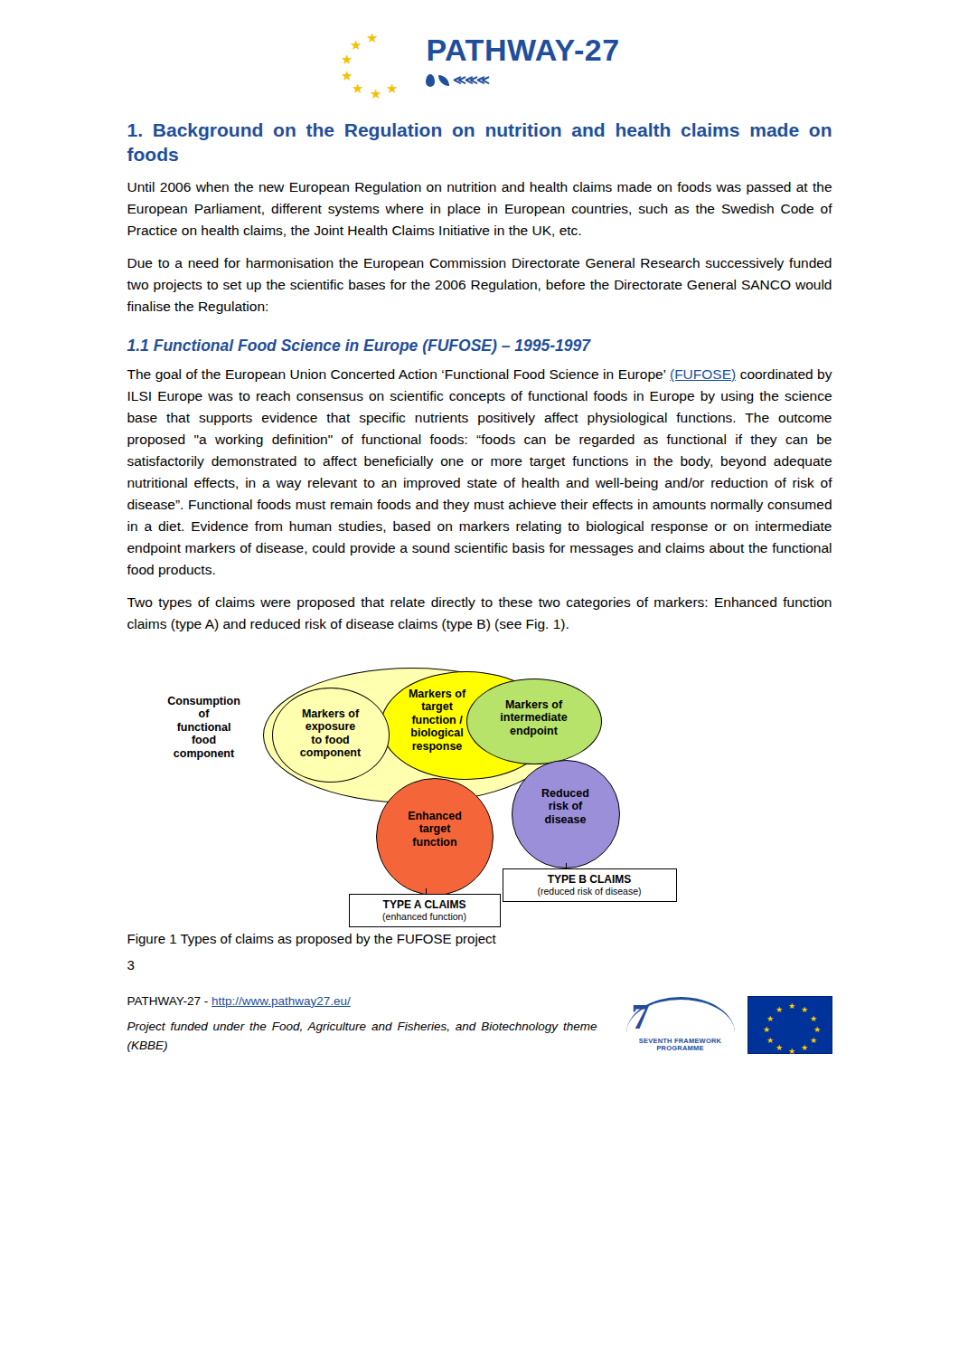★★★★★★★
PATHWAY-27
≪≪≪
1. Background on the Regulation on nutrition and health claims made on foods
Until 2006 when the new European Regulation on nutrition and health claims made on foods was passed at the European Parliament, different systems where in place in European countries, such as the Swedish Code of Practice on health claims, the Joint Health Claims Initiative in the UK, etc.
Due to a need for harmonisation the European Commission Directorate General Research successively funded two projects to set up the scientific bases for the 2006 Regulation, before the Directorate General SANCO would finalise the Regulation:
1.1 Functional Food Science in Europe (FUFOSE) – 1995-1997
The goal of the European Union Concerted Action ‘Functional Food Science in Europe’ (FUFOSE) coordinated by ILSI Europe was to reach consensus on scientific concepts of functional foods in Europe by using the science base that supports evidence that specific nutrients positively affect physiological functions. The outcome proposed "a working definition" of functional foods: “foods can be regarded as functional if they can be satisfactorily demonstrated to affect beneficially one or more target functions in the body, beyond adequate nutritional effects, in a way relevant to an improved state of health and well-being and/or reduction of risk of disease”. Functional foods must remain foods and they must achieve their effects in amounts normally consumed in a diet. Evidence from human studies, based on markers relating to biological response or on intermediate endpoint markers of disease, could provide a sound scientific basis for messages and claims about the functional food products.
Two types of claims were proposed that relate directly to these two categories of markers: Enhanced function claims (type A) and reduced risk of disease claims (type B) (see Fig. 1).
Consumption
of
functional
food
component
Markers of
exposure
to food
component
Markers of
target
function /
biological
response
Markers of
intermediate
endpoint
Enhanced
target
function
Reduced
risk of
disease
TYPE A CLAIMS(enhanced function)
TYPE B CLAIMS(reduced risk of disease)
Figure 1 Types of claims as proposed by the FUFOSE project
3
PATHWAY-27 - http://www.pathway27.eu/
Project funded under the Food, Agriculture and Fisheries, and Biotechnology theme (KBBE)
7
SEVENTH FRAMEWORK
PROGRAMME
★ ★ ★ ★ ★ ★ ★ ★ ★ ★ ★ ★